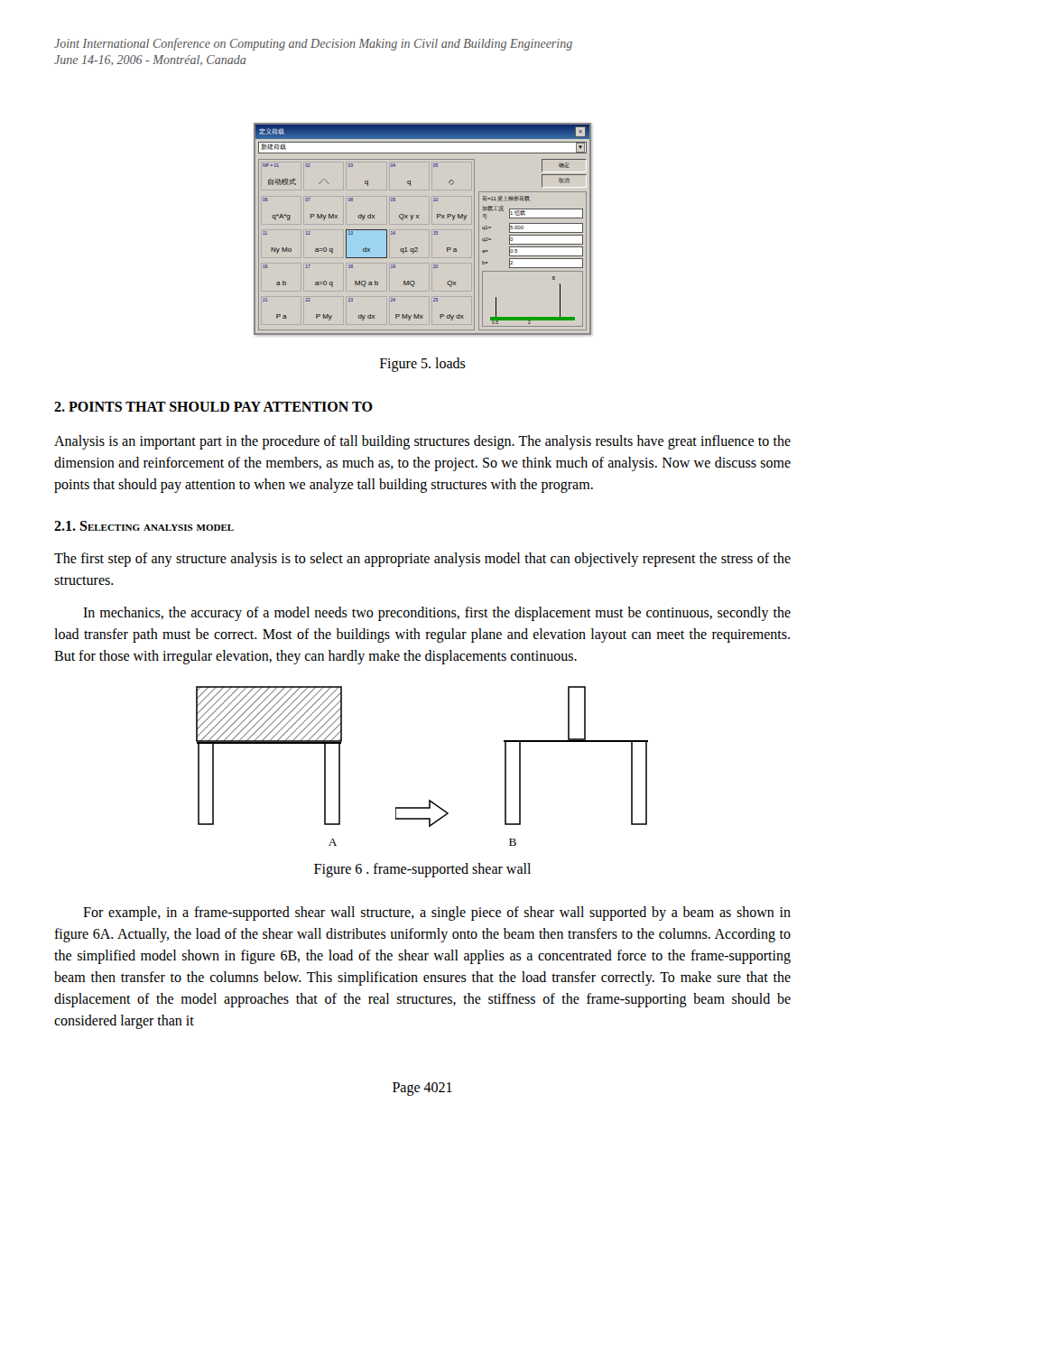Joint International Conference on Computing and Decision Making in Civil and Building Engineering
June 14-16, 2006 - Montréal, Canada
定义荷载 ×
新建荷载
NP = 01 自动模式
02⟋⟍
03 q
04 q
05◇
06 q*A*g
07 P My Mx
08 dy dx
09 Qx y x
10 Px Py My
11 Ny Mo
12 a=0 q
13 dx
14 q1 q2
15 P a
16 a b
17 a=0 q
18 MQ a b
19 MQ
20 Qx
21 P a
22 P My
23 dy dx
24 P My Mx
25 P dy dx
确定
取消
荷=11 梁上梯形荷载
加载工况号
1 恒载
q1=
5.000
q2=
0
a=
0.5
b=
2
B
0.5 2
Figure 5. loads
2. POINTS THAT SHOULD PAY ATTENTION TO
Analysis is an important part in the procedure of tall building structures design. The analysis results have great influence to the dimension and reinforcement of the members, as much as, to the project. So we think much of analysis. Now we discuss some points that should pay attention to when we analyze tall building structures with the program.
2.1. Selecting analysis model
The first step of any structure analysis is to select an appropriate analysis model that can objectively represent the stress of the structures.
In mechanics, the accuracy of a model needs two preconditions, first the displacement must be continuous, secondly the load transfer path must be correct. Most of the buildings with regular plane and elevation layout can meet the requirements. But for those with irregular elevation, they can hardly make the displacements continuous.
A B
Figure 6 . frame-supported shear wall
For example, in a frame-supported shear wall structure, a single piece of shear wall supported by a beam as shown in figure 6A. Actually, the load of the shear wall distributes uniformly onto the beam then transfers to the columns. According to the simplified model shown in figure 6B, the load of the shear wall applies as a concentrated force to the frame-supporting beam then transfer to the columns below. This simplification ensures that the load transfer correctly. To make sure that the displacement of the model approaches that of the real structures, the stiffness of the frame-supporting beam should be considered larger than it
Page 4021